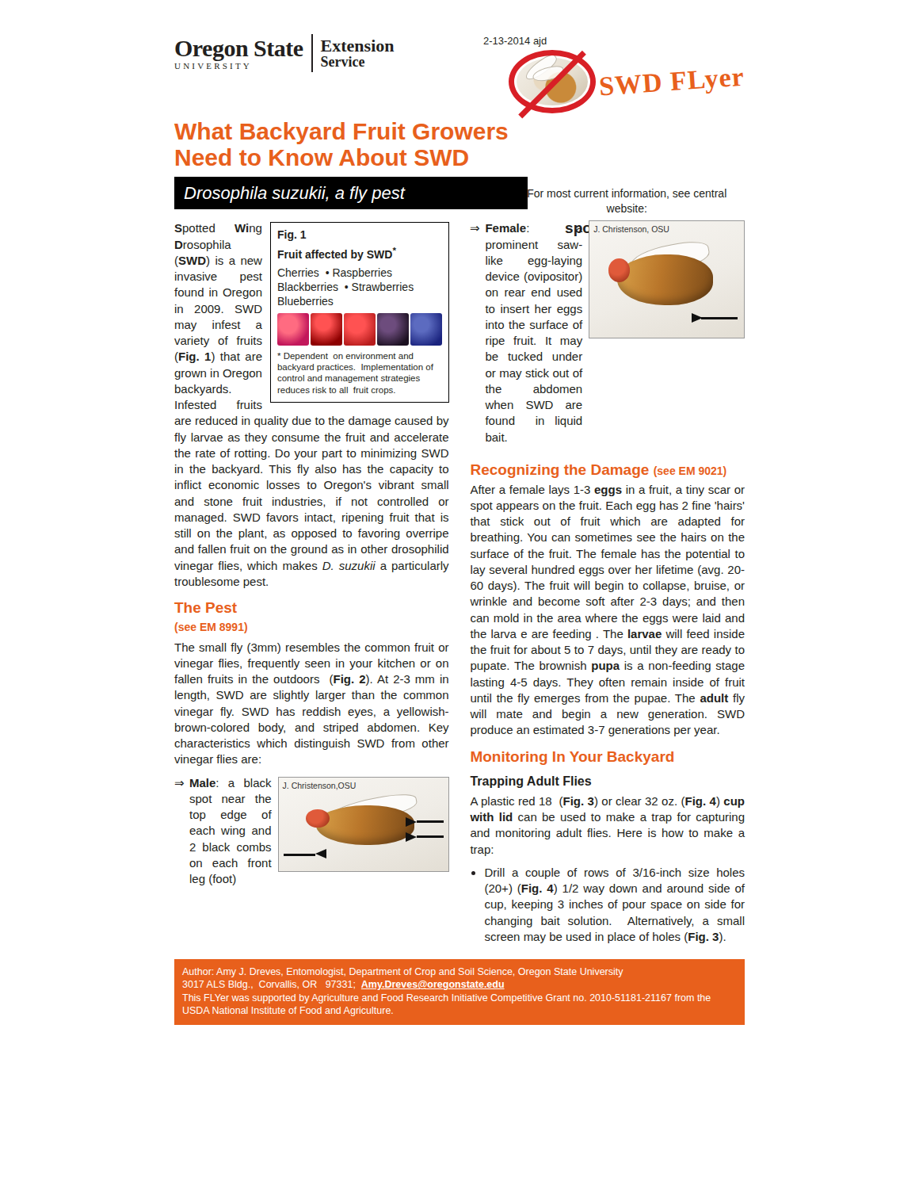Oregon State UNIVERSITY
Extension Service
2-13-2014 ajd
SWD FLyer
What Backyard Fruit Growers
Need to Know About SWD
Drosophila suzukii, a fly pest
For most current information, see central website: spottedwing.com
Fig. 1
Fruit affected by SWD*
Cherries • Raspberries
Blackberries • Strawberries
Blueberries
* Dependent on environment and backyard practices. Implementation of control and management strategies reduces risk to all fruit crops.
Spotted Wing Drosophila (SWD) is a new invasive pest found in Oregon in 2009. SWD may infest a variety of fruits (Fig. 1) that are grown in Oregon backyards. Infested fruits are reduced in quality due to the damage caused by fly larvae as they consume the fruit and accelerate the rate of rotting. Do your part to minimizing SWD in the backyard. This fly also has the capacity to inflict economic losses to Oregon's vibrant small and stone fruit industries, if not controlled or managed. SWD favors intact, ripening fruit that is still on the plant, as opposed to favoring overripe and fallen fruit on the ground as in other drosophilid vinegar flies, which makes D. suzukii a particularly troublesome pest.
The Pest
(see EM 8991)
The small fly (3mm) resembles the common fruit or vinegar flies, frequently seen in your kitchen or on fallen fruits in the outdoors (Fig. 2). At 2-3 mm in length, SWD are slightly larger than the common vinegar fly. SWD has reddish eyes, a yellowish-brown-colored body, and striped abdomen. Key characteristics which distinguish SWD from other vinegar flies are:
J. Christenson,OSU
⇒ Male: a black spot near the top edge of each wing and 2 black combs on each front leg (foot)
J. Christenson, OSU
⇒ Female: a prominent saw-like egg-laying device (ovipositor) on rear end used to insert her eggs into the surface of ripe fruit. It may be tucked under or may stick out of the abdomen when SWD are found in liquid bait.
Recognizing the Damage (see EM 9021)
After a female lays 1-3 eggs in a fruit, a tiny scar or spot appears on the fruit. Each egg has 2 fine 'hairs' that stick out of fruit which are adapted for breathing. You can sometimes see the hairs on the surface of the fruit. The female has the potential to lay several hundred eggs over her lifetime (avg. 20-60 days). The fruit will begin to collapse, bruise, or wrinkle and become soft after 2-3 days; and then can mold in the area where the eggs were laid and the larva e are feeding . The larvae will feed inside the fruit for about 5 to 7 days, until they are ready to pupate. The brownish pupa is a non-feeding stage lasting 4-5 days. They often remain inside of fruit until the fly emerges from the pupae. The adult fly will mate and begin a new generation. SWD produce an estimated 3-7 generations per year.
Monitoring In Your Backyard
Trapping Adult Flies
A plastic red 18 (Fig. 3) or clear 32 oz. (Fig. 4) cup with lid can be used to make a trap for capturing and monitoring adult flies. Here is how to make a trap:
Drill a couple of rows of 3/16-inch size holes (20+) (Fig. 4) 1/2 way down and around side of cup, keeping 3 inches of pour space on side for changing bait solution. Alternatively, a small screen may be used in place of holes (Fig. 3).
Author: Amy J. Dreves, Entomologist, Department of Crop and Soil Science, Oregon State University
3017 ALS Bldg., Corvallis, OR 97331; Amy.Dreves@oregonstate.edu
This FLYer was supported by Agriculture and Food Research Initiative Competitive Grant no. 2010-51181-21167 from the USDA National Institute of Food and Agriculture.